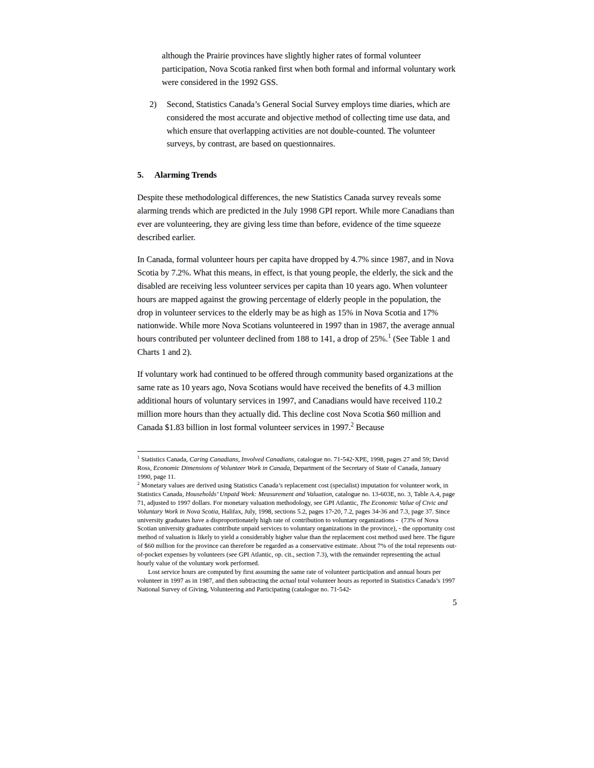although the Prairie provinces have slightly higher rates of formal volunteer participation, Nova Scotia ranked first when both formal and informal voluntary work were considered in the 1992 GSS.
2)
Second, Statistics Canada’s General Social Survey employs time diaries, which are considered the most accurate and objective method of collecting time use data, and which ensure that overlapping activities are not double-counted. The volunteer surveys, by contrast, are based on questionnaires.
5. Alarming Trends
Despite these methodological differences, the new Statistics Canada survey reveals some alarming trends which are predicted in the July 1998 GPI report. While more Canadians than ever are volunteering, they are giving less time than before, evidence of the time squeeze described earlier.
In Canada, formal volunteer hours per capita have dropped by 4.7% since 1987, and in Nova Scotia by 7.2%. What this means, in effect, is that young people, the elderly, the sick and the disabled are receiving less volunteer services per capita than 10 years ago. When volunteer hours are mapped against the growing percentage of elderly people in the population, the drop in volunteer services to the elderly may be as high as 15% in Nova Scotia and 17% nationwide. While more Nova Scotians volunteered in 1997 than in 1987, the average annual hours contributed per volunteer declined from 188 to 141, a drop of 25%.1 (See Table 1 and Charts 1 and 2).
If voluntary work had continued to be offered through community based organizations at the same rate as 10 years ago, Nova Scotians would have received the benefits of 4.3 million additional hours of voluntary services in 1997, and Canadians would have received 110.2 million more hours than they actually did. This decline cost Nova Scotia $60 million and Canada $1.83 billion in lost formal volunteer services in 1997.2 Because
1 Statistics Canada, Caring Canadians, Involved Canadians, catalogue no. 71-542-XPE, 1998, pages 27 and 59; David Ross, Economic Dimensions of Volunteer Work in Canada, Department of the Secretary of State of Canada, January 1990, page 11.
2 Monetary values are derived using Statistics Canada’s replacement cost (specialist) imputation for volunteer work, in Statistics Canada, Households’ Unpaid Work: Measurement and Valuation, catalogue no. 13-603E, no. 3, Table A.4, page 71, adjusted to 1997 dollars. For monetary valuation methodology, see GPI Atlantic, The Economic Value of Civic and Voluntary Work in Nova Scotia, Halifax, July, 1998, sections 5.2, pages 17-20, 7.2, pages 34-36 and 7.3, page 37. Since university graduates have a disproportionately high rate of contribution to voluntary organizations - (73% of Nova Scotian university graduates contribute unpaid services to voluntary organizations in the province), - the opportunity cost method of valuation is likely to yield a considerably higher value than the replacement cost method used here. The figure of $60 million for the province can therefore be regarded as a conservative estimate. About 7% of the total represents out-of-pocket expenses by volunteers (see GPI Atlantic, op. cit., section 7.3), with the remainder representing the actual hourly value of the voluntary work performed.
Lost service hours are computed by first assuming the same rate of volunteer participation and annual hours per volunteer in 1997 as in 1987, and then subtracting the actual total volunteer hours as reported in Statistics Canada’s 1997 National Survey of Giving, Volunteering and Participating (catalogue no. 71-542-
5